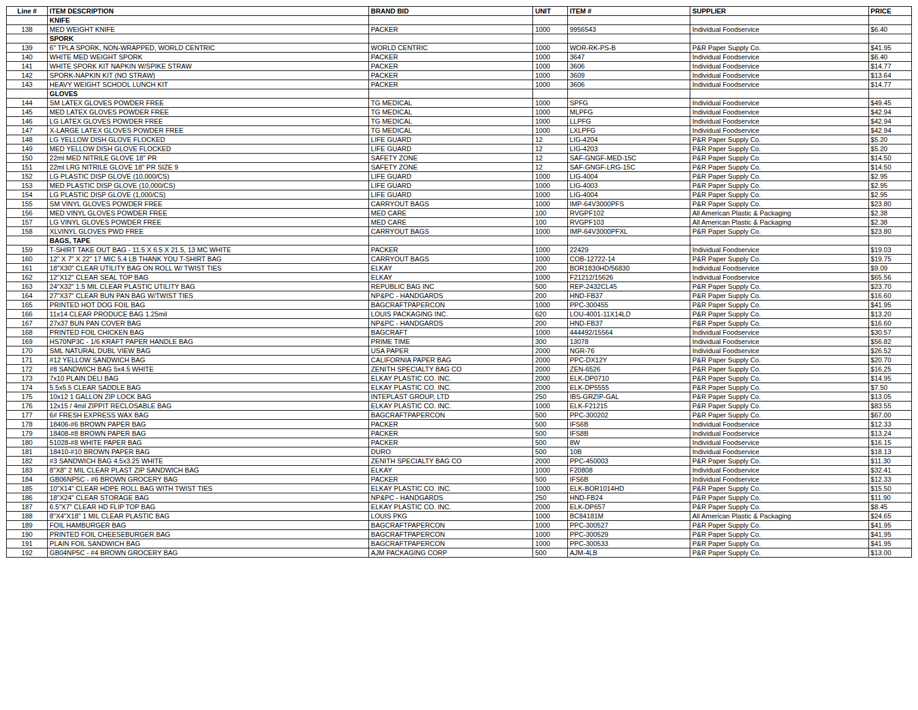| Line # | ITEM DESCRIPTION | BRAND BID | UNIT | ITEM # | SUPPLIER | PRICE |
| --- | --- | --- | --- | --- | --- | --- |
| | KNIFE | | | | | |
| 138 | MED WEIGHT KNIFE | PACKER | 1000 | 9956543 | Individual Foodservice | $6.40 |
| | SPORK | | | | | |
| 139 | 6" TPLA SPORK, NON-WRAPPED, WORLD CENTRIC | WORLD CENTRIC | 1000 | WOR-RK-PS-B | P&R Paper Supply Co. | $41.95 |
| 140 | WHITE MED WEIGHT SPORK | PACKER | 1000 | 3647 | Individual Foodservice | $6.40 |
| 141 | WHITE SPORK KIT NAPKIN W/SPIKE STRAW | PACKER | 1000 | 3606 | Individual Foodservice | $14.77 |
| 142 | SPORK-NAPKIN KIT (NO STRAW) | PACKER | 1000 | 3609 | Individual Foodservice | $13.64 |
| 143 | HEAVY WEIGHT SCHOOL LUNCH KIT | PACKER | 1000 | 3606 | Individual Foodservice | $14.77 |
| | GLOVES | | | | | |
| 144 | SM LATEX GLOVES POWDER FREE | TG MEDICAL | 1000 | SPFG | Individual Foodservice | $49.45 |
| 145 | MED LATEX GLOVES POWDER FREE | TG MEDICAL | 1000 | MLPFG | Individual Foodservice | $42.94 |
| 146 | LG LATEX GLOVES POWDER FREE | TG MEDICAL | 1000 | LLPFG | Individual Foodservice | $42.94 |
| 147 | X-LARGE LATEX GLOVES POWDER FREE | TG MEDICAL | 1000 | LXLPFG | Individual Foodservice | $42.94 |
| 148 | LG YELLOW DISH GLOVE FLOCKED | LIFE GUARD | 12 | LIG-4204 | P&R Paper Supply Co. | $5.20 |
| 149 | MED YELLOW DISH GLOVE FLOCKED | LIFE GUARD | 12 | LIG-4203 | P&R Paper Supply Co. | $5.20 |
| 150 | 22ml MED NITRILE GLOVE 18" PR | SAFETY ZONE | 12 | SAF-GNGF-MED-15C | P&R Paper Supply Co. | $14.50 |
| 151 | 22ml LRG NITRILE GLOVE 18" PR SIZE 9 | SAFETY ZONE | 12 | SAF-GNGF-LRG-15C | P&R Paper Supply Co. | $14.50 |
| 152 | LG PLASTIC DISP GLOVE (10,000/CS) | LIFE GUARD | 1000 | LIG-4004 | P&R Paper Supply Co. | $2.95 |
| 153 | MED PLASTIC DISP GLOVE (10,000/CS) | LIFE GUARD | 1000 | LIG-4003 | P&R Paper Supply Co. | $2.95 |
| 154 | LG PLASTIC DISP GLOVE (1,000/CS) | LIFE GUARD | 1000 | LIG-4004 | P&R Paper Supply Co. | $2.95 |
| 155 | SM VINYL GLOVES POWDER FREE | CARRYOUT BAGS | 1000 | IMP-64V3000PFS | P&R Paper Supply Co. | $23.80 |
| 156 | MED VINYL GLOVES POWDER FREE | MED CARE | 100 | RVGPF102 | All American Plastic & Packaging | $2.38 |
| 157 | LG VINYL GLOVES POWDER FREE | MED CARE | 100 | RVGPF103 | All American Plastic & Packaging | $2.38 |
| 158 | XLVINYL GLOVES PWD FREE | CARRYOUT BAGS | 1000 | IMP-64V3000PFXL | P&R Paper Supply Co. | $23.80 |
| | BAGS, TAPE | | | | | |
| 159 | T-SHIRT TAKE OUT BAG - 11.5 X 6.5 X 21.5, 13 MC WHITE | PACKER | 1000 | 22429 | Individual Foodservice | $19.03 |
| 160 | 12" X 7" X 22" 17 MIC 5.4 LB THANK YOU T-SHIRT BAG | CARRYOUT BAGS | 1000 | COB-12722-14 | P&R Paper Supply Co. | $19.75 |
| 161 | 18"X30" CLEAR UTILITY BAG ON ROLL W/ TWIST TIES | ELKAY | 200 | BOR1830HD/56830 | Individual Foodservice | $9.09 |
| 162 | 12"X12" CLEAR SEAL TOP BAG | ELKAY | 1000 | F21212/15626 | Individual Foodservice | $65.56 |
| 163 | 24"X32" 1.5 MIL CLEAR PLASTIC UTILITY BAG | REPUBLIC BAG INC | 500 | REP-2432CL45 | P&R Paper Supply Co. | $23.70 |
| 164 | 27"X37" CLEAR BUN PAN BAG W/TWIST TIES | NP&PC - HANDGARDS | 200 | HND-FB37 | P&R Paper Supply Co. | $16.60 |
| 165 | PRINTED HOT DOG FOIL BAG | BAGCRAFTPAPERCON | 1000 | PPC-300455 | P&R Paper Supply Co. | $41.95 |
| 166 | 11x14 CLEAR PRODUCE BAG 1.25mil | LOUIS PACKAGING INC. | 620 | LOU-4001-11X14LD | P&R Paper Supply Co. | $13.20 |
| 167 | 27x37 BUN PAN COVER BAG | NP&PC - HANDGARDS | 200 | HND-FB37 | P&R Paper Supply Co. | $16.60 |
| 168 | PRINTED FOIL CHICKEN BAG | BAGCRAFT | 1000 | 444492/15564 | Individual Foodservice | $30.57 |
| 169 | HS70NP3C - 1/6 KRAFT PAPER HANDLE BAG | PRIME TIME | 300 | 13078 | Individual Foodservice | $56.82 |
| 170 | SML NATURAL DUBL VIEW BAG | USA PAPER | 2000 | NGR-76 | Individual Foodservice | $26.52 |
| 171 | #12 YELLOW SANDWICH BAG | CALIFORNIA PAPER BAG | 2000 | PPC-DX12Y | P&R Paper Supply Co. | $20.70 |
| 172 | #8 SANDWICH BAG 5x4.5 WHITE | ZENITH SPECIALTY BAG CO | 2000 | ZEN-6526 | P&R Paper Supply Co. | $16.25 |
| 173 | 7x10 PLAIN DELI BAG | ELKAY PLASTIC CO. INC. | 2000 | ELK-DP0710 | P&R Paper Supply Co. | $14.95 |
| 174 | 5.5x5.5 CLEAR SADDLE BAG | ELKAY PLASTIC CO. INC. | 2000 | ELK-DP5555 | P&R Paper Supply Co. | $7.50 |
| 175 | 10x12 1 GALLON ZIP LOCK BAG | INTEPLAST GROUP, LTD | 250 | IBS-GRZIP-GAL | P&R Paper Supply Co. | $13.05 |
| 176 | 12x15 / 4mil ZIPPIT RECLOSABLE BAG | ELKAY PLASTIC CO. INC. | 1000 | ELK-F21215 | P&R Paper Supply Co. | $83.55 |
| 177 | 6# FRESH EXPRESS WAX BAG | BAGCRAFTPAPERCON | 500 | PPC-300202 | P&R Paper Supply Co. | $67.00 |
| 178 | 18406-#6 BROWN PAPER BAG | PACKER | 500 | IFS6B | Individual Foodservice | $12.33 |
| 179 | 18408-#8 BROWN PAPER BAG | PACKER | 500 | IFS8B | Individual Foodservice | $13.24 |
| 180 | 51028-#8 WHITE PAPER BAG | PACKER | 500 | 8W | Individual Foodservice | $16.15 |
| 181 | 18410-#10 BROWN PAPER BAG | DURO | 500 | 10B | Individual Foodservice | $18.13 |
| 182 | #3 SANDWICH BAG 4.5x3.25 WHITE | ZENITH SPECIALTY BAG CO | 2000 | PPC-450003 | P&R Paper Supply Co. | $11.30 |
| 183 | 8"X8" 2 MIL CLEAR PLAST ZIP SANDWICH BAG | ELKAY | 1000 | F20808 | Individual Foodservice | $32.41 |
| 184 | GB06NP5C - #6 BROWN GROCERY BAG | PACKER | 500 | IFS6B | Individual Foodservice | $12.33 |
| 185 | 10"X14" CLEAR HDPE ROLL BAG WITH TWIST TIES | ELKAY PLASTIC CO. INC. | 1000 | ELK-BOR1014HD | P&R Paper Supply Co. | $15.50 |
| 186 | 18"X24" CLEAR STORAGE BAG | NP&PC - HANDGARDS | 250 | HND-FB24 | P&R Paper Supply Co. | $11.90 |
| 187 | 6.5"X7" CLEAR HD FLIP TOP BAG | ELKAY PLASTIC CO. INC. | 2000 | ELK-DP657 | P&R Paper Supply Co. | $8.45 |
| 188 | 8"X4"X18" 1 MIL CLEAR PLASTIC BAG | LOUIS PKG | 1000 | BC84181M | All American Plastic & Packaging | $24.65 |
| 189 | FOIL HAMBURGER BAG | BAGCRAFTPAPERCON | 1000 | PPC-300527 | P&R Paper Supply Co. | $41.95 |
| 190 | PRINTED FOIL CHEESEBURGER BAG | BAGCRAFTPAPERCON | 1000 | PPC-300529 | P&R Paper Supply Co. | $41.95 |
| 191 | PLAIN FOIL SANDWICH BAG | BAGCRAFTPAPERCON | 1000 | PPC-300533 | P&R Paper Supply Co. | $41.95 |
| 192 | GB04NP5C - #4 BROWN GROCERY BAG | AJM PACKAGING CORP | 500 | AJM-4LB | P&R Paper Supply Co. | $13.00 |